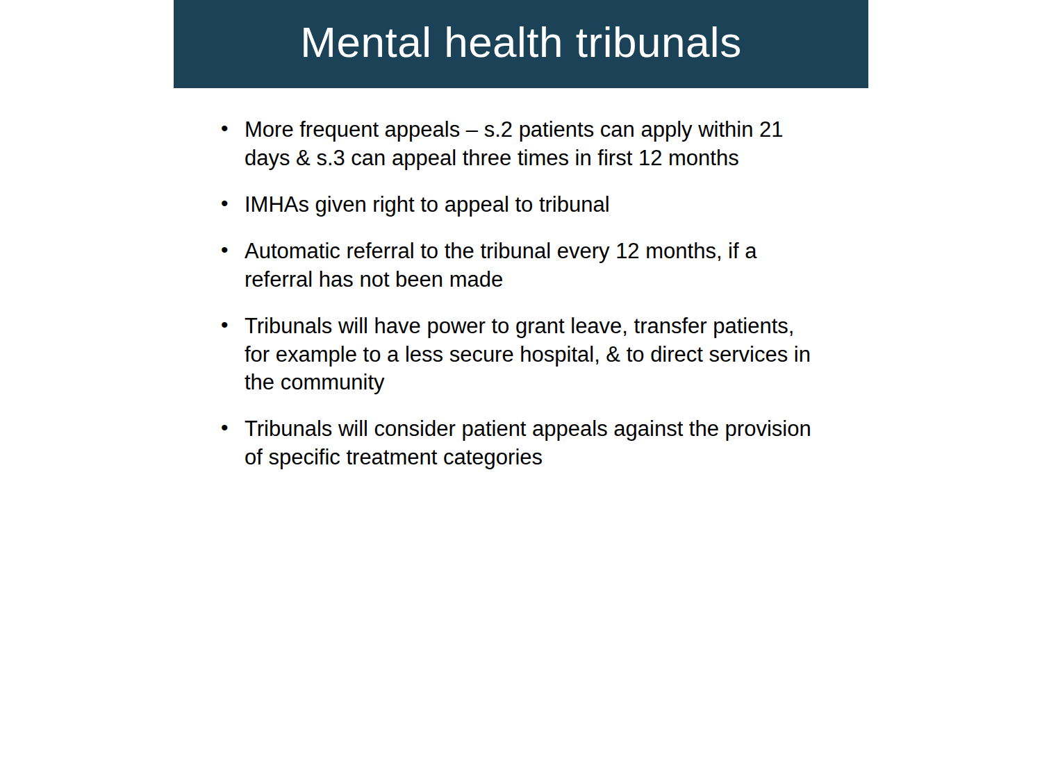Mental health tribunals
More frequent appeals – s.2 patients can apply within 21 days & s.3 can appeal three times in first 12 months
IMHAs given right to appeal to tribunal
Automatic referral to the tribunal every 12 months, if a referral has not been made
Tribunals will have power to grant leave, transfer patients, for example to a less secure hospital, & to direct services in the community
Tribunals will consider patient appeals against the provision of specific treatment categories